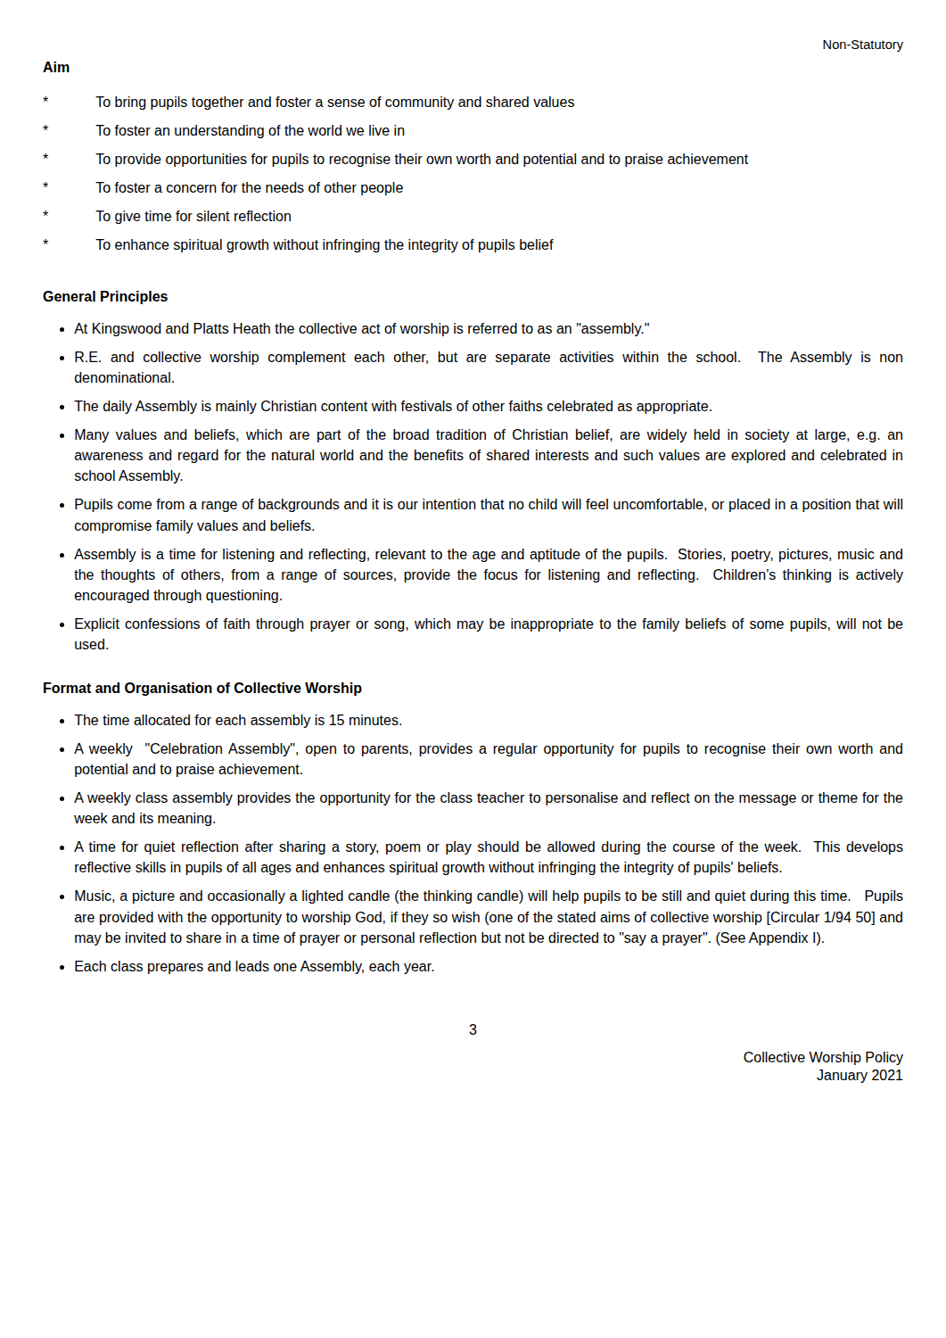Non-Statutory
Aim
| * | To bring pupils together and foster a sense of community and shared values |
| * | To foster an understanding of the world we live in |
| * | To provide opportunities for pupils to recognise their own worth and potential and to praise achievement |
| * | To foster a concern for the needs of other people |
| * | To give time for silent reflection |
| * | To enhance spiritual growth without infringing the integrity of pupils belief |
General Principles
At Kingswood and Platts Heath the collective act of worship is referred to as an "assembly."
R.E. and collective worship complement each other, but are separate activities within the school. The Assembly is non denominational.
The daily Assembly is mainly Christian content with festivals of other faiths celebrated as appropriate.
Many values and beliefs, which are part of the broad tradition of Christian belief, are widely held in society at large, e.g. an awareness and regard for the natural world and the benefits of shared interests and such values are explored and celebrated in school Assembly.
Pupils come from a range of backgrounds and it is our intention that no child will feel uncomfortable, or placed in a position that will compromise family values and beliefs.
Assembly is a time for listening and reflecting, relevant to the age and aptitude of the pupils. Stories, poetry, pictures, music and the thoughts of others, from a range of sources, provide the focus for listening and reflecting. Children’s thinking is actively encouraged through questioning.
Explicit confessions of faith through prayer or song, which may be inappropriate to the family beliefs of some pupils, will not be used.
Format and Organisation of Collective Worship
The time allocated for each assembly is 15 minutes.
A weekly "Celebration Assembly", open to parents, provides a regular opportunity for pupils to recognise their own worth and potential and to praise achievement.
A weekly class assembly provides the opportunity for the class teacher to personalise and reflect on the message or theme for the week and its meaning.
A time for quiet reflection after sharing a story, poem or play should be allowed during the course of the week. This develops reflective skills in pupils of all ages and enhances spiritual growth without infringing the integrity of pupils' beliefs.
Music, a picture and occasionally a lighted candle (the thinking candle) will help pupils to be still and quiet during this time. Pupils are provided with the opportunity to worship God, if they so wish (one of the stated aims of collective worship [Circular 1/94 50] and may be invited to share in a time of prayer or personal reflection but not be directed to "say a prayer". (See Appendix I).
Each class prepares and leads one Assembly, each year.
3
Collective Worship Policy
January 2021